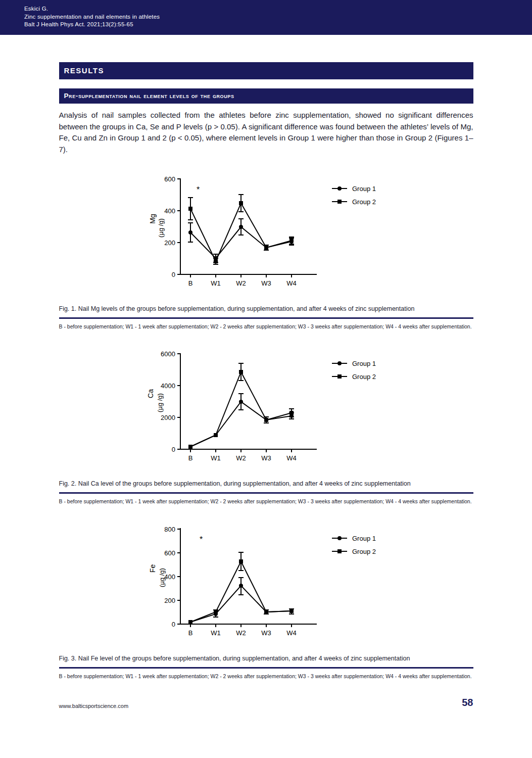Eskici G. Zinc supplementation and nail elements in athletes Balt J Health Phys Act. 2021;13(2):55-65
Results
Pre-supplementation nail element levels of the groups
Analysis of nail samples collected from the athletes before zinc supplementation, showed no significant differences between the groups in Ca, Se and P levels (p > 0.05). A significant difference was found between the athletes’ levels of Mg, Fe, Cu and Zn in Group 1 and 2 (p < 0.05), where element levels in Group 1 were higher than those in Group 2 (Figures 1–7).
0 200 400 600 Mg (µg /g) B W1 W2 W3 W4 * Group 1 Group 2
Fig. 1. Nail Mg levels of the groups before supplementation, during supplementation, and after 4 weeks of zinc supplementation
B - before supplementation; W1 - 1 week after supplementation; W2 - 2 weeks after supplementation; W3 - 3 weeks after supplementation; W4 - 4 weeks after supplementation.
0 2000 4000 6000 Ca (µg /g) B W1 W2 W3 W4 Group 1 Group 2
Fig. 2. Nail Ca level of the groups before supplementation, during supplementation, and after 4 weeks of zinc supplementation
B - before supplementation; W1 - 1 week after supplementation; W2 - 2 weeks after supplementation; W3 - 3 weeks after supplementation; W4 - 4 weeks after supplementation.
0 200 400 600 800 Fe (µg /g) B W1 W2 W3 W4 * Group 1 Group 2
Fig. 3. Nail Fe level of the groups before supplementation, during supplementation, and after 4 weeks of zinc supplementation
B - before supplementation; W1 - 1 week after supplementation; W2 - 2 weeks after supplementation; W3 - 3 weeks after supplementation; W4 - 4 weeks after supplementation.
www.balticsportscience.com 58